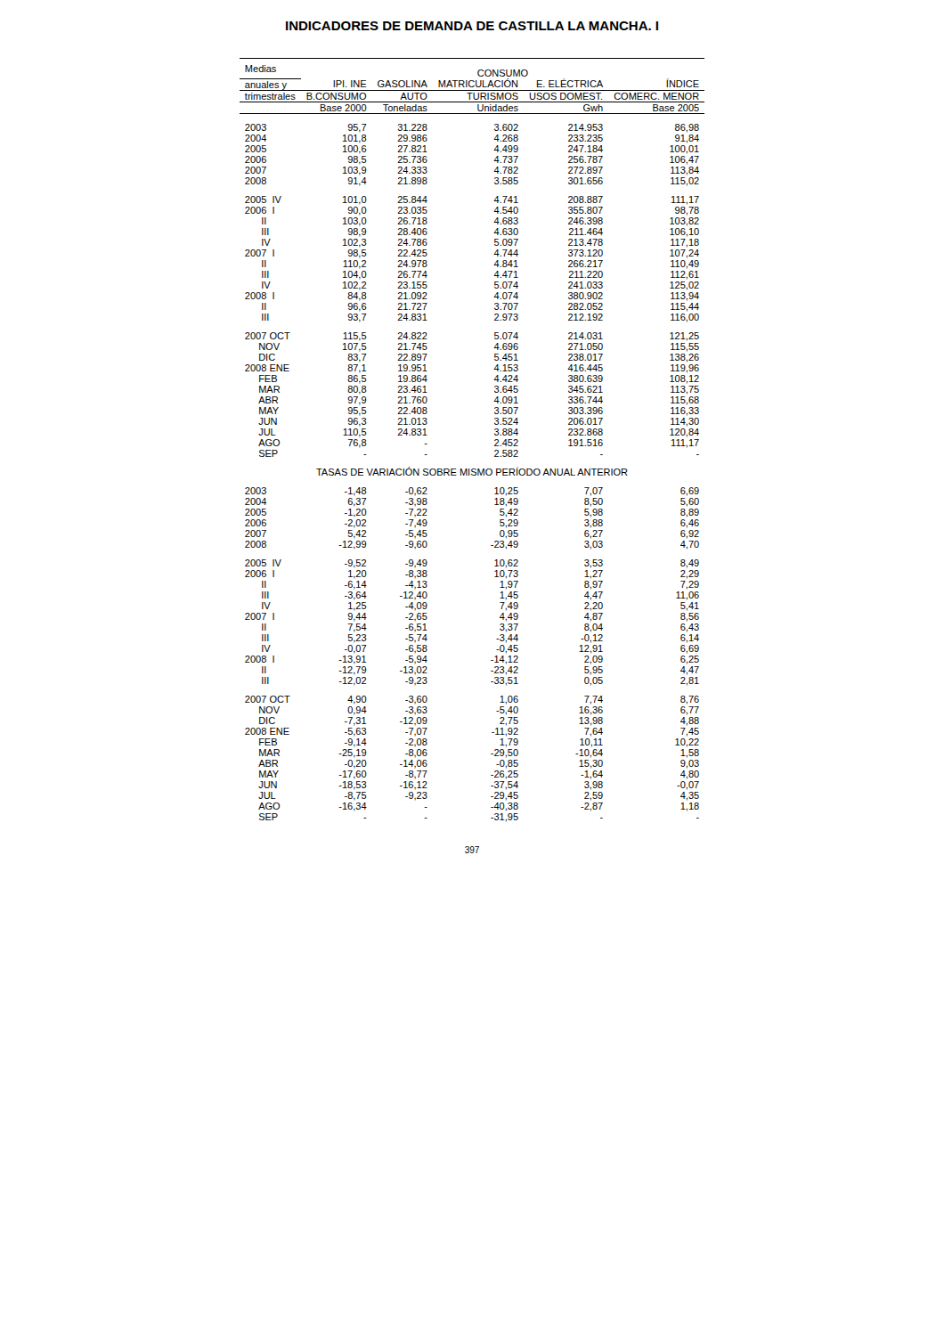INDICADORES DE DEMANDA DE CASTILLA LA MANCHA. I
| Medias | CONSUMO |
| --- | --- |
| anuales y | IPI. INE | GASOLINA | MATRICULACIÓN | E. ELÉCTRICA | ÍNDICE |
| trimestrales | B.CONSUMO | AUTO | TURISMOS | USOS DOMEST. | COMERC. MENOR |
| | Base 2000 | Toneladas | Unidades | Gwh | Base 2005 |
| 2003 | 95,7 | 31.228 | 3.602 | 214.953 | 86,98 |
| 2004 | 101,8 | 29.986 | 4.268 | 233.235 | 91,84 |
| 2005 | 100,6 | 27.821 | 4.499 | 247.184 | 100,01 |
| 2006 | 98,5 | 25.736 | 4.737 | 256.787 | 106,47 |
| 2007 | 103,9 | 24.333 | 4.782 | 272.897 | 113,84 |
| 2008 | 91,4 | 21.898 | 3.585 | 301.656 | 115,02 |
| 2005 IV | 101,0 | 25.844 | 4.741 | 208.887 | 111,17 |
| 2006 I | 90,0 | 23.035 | 4.540 | 355.807 | 98,78 |
| II | 103,0 | 26.718 | 4.683 | 246.398 | 103,82 |
| III | 98,9 | 28.406 | 4.630 | 211.464 | 106,10 |
| IV | 102,3 | 24.786 | 5.097 | 213.478 | 117,18 |
| 2007 I | 98,5 | 22.425 | 4.744 | 373.120 | 107,24 |
| II | 110,2 | 24.978 | 4.841 | 266.217 | 110,49 |
| III | 104,0 | 26.774 | 4.471 | 211.220 | 112,61 |
| IV | 102,2 | 23.155 | 5.074 | 241.033 | 125,02 |
| 2008 I | 84,8 | 21.092 | 4.074 | 380.902 | 113,94 |
| II | 96,6 | 21.727 | 3.707 | 282.052 | 115,44 |
| III | 93,7 | 24.831 | 2.973 | 212.192 | 116,00 |
| 2007 OCT | 115,5 | 24.822 | 5.074 | 214.031 | 121,25 |
| NOV | 107,5 | 21.745 | 4.696 | 271.050 | 115,55 |
| DIC | 83,7 | 22.897 | 5.451 | 238.017 | 138,26 |
| 2008 ENE | 87,1 | 19.951 | 4.153 | 416.445 | 119,96 |
| FEB | 86,5 | 19.864 | 4.424 | 380.639 | 108,12 |
| MAR | 80,8 | 23.461 | 3.645 | 345.621 | 113,75 |
| ABR | 97,9 | 21.760 | 4.091 | 336.744 | 115,68 |
| MAY | 95,5 | 22.408 | 3.507 | 303.396 | 116,33 |
| JUN | 96,3 | 21.013 | 3.524 | 206.017 | 114,30 |
| JUL | 110,5 | 24.831 | 3.884 | 232.868 | 120,84 |
| AGO | 76,8 | - | 2.452 | 191.516 | 111,17 |
| SEP | - | - | 2.582 | - | - |
| TASAS DE VARIACIÓN SOBRE MISMO PERÍODO ANUAL ANTERIOR |
| 2003 | -1,48 | -0,62 | 10,25 | 7,07 | 6,69 |
| 2004 | 6,37 | -3,98 | 18,49 | 8,50 | 5,60 |
| 2005 | -1,20 | -7,22 | 5,42 | 5,98 | 8,89 |
| 2006 | -2,02 | -7,49 | 5,29 | 3,88 | 6,46 |
| 2007 | 5,42 | -5,45 | 0,95 | 6,27 | 6,92 |
| 2008 | -12,99 | -9,60 | -23,49 | 3,03 | 4,70 |
| 2005 IV | -9,52 | -9,49 | 10,62 | 3,53 | 8,49 |
| 2006 I | 1,20 | -8,38 | 10,73 | 1,27 | 2,29 |
| II | -6,14 | -4,13 | 1,97 | 8,97 | 7,29 |
| III | -3,64 | -12,40 | 1,45 | 4,47 | 11,06 |
| IV | 1,25 | -4,09 | 7,49 | 2,20 | 5,41 |
| 2007 I | 9,44 | -2,65 | 4,49 | 4,87 | 8,56 |
| II | 7,54 | -6,51 | 3,37 | 8,04 | 6,43 |
| III | 5,23 | -5,74 | -3,44 | -0,12 | 6,14 |
| IV | -0,07 | -6,58 | -0,45 | 12,91 | 6,69 |
| 2008 I | -13,91 | -5,94 | -14,12 | 2,09 | 6,25 |
| II | -12,79 | -13,02 | -23,42 | 5,95 | 4,47 |
| III | -12,02 | -9,23 | -33,51 | 0,05 | 2,81 |
| 2007 OCT | 4,90 | -3,60 | 1,06 | 7,74 | 8,76 |
| NOV | 0,94 | -3,63 | -5,40 | 16,36 | 6,77 |
| DIC | -7,31 | -12,09 | 2,75 | 13,98 | 4,88 |
| 2008 ENE | -5,63 | -7,07 | -11,92 | 7,64 | 7,45 |
| FEB | -9,14 | -2,08 | 1,79 | 10,11 | 10,22 |
| MAR | -25,19 | -8,06 | -29,50 | -10,64 | 1,58 |
| ABR | -0,20 | -14,06 | -0,85 | 15,30 | 9,03 |
| MAY | -17,60 | -8,77 | -26,25 | -1,64 | 4,80 |
| JUN | -18,53 | -16,12 | -37,54 | 3,98 | -0,07 |
| JUL | -8,75 | -9,23 | -29,45 | 2,59 | 4,35 |
| AGO | -16,34 | - | -40,38 | -2,87 | 1,18 |
| SEP | - | - | -31,95 | - | - |
397